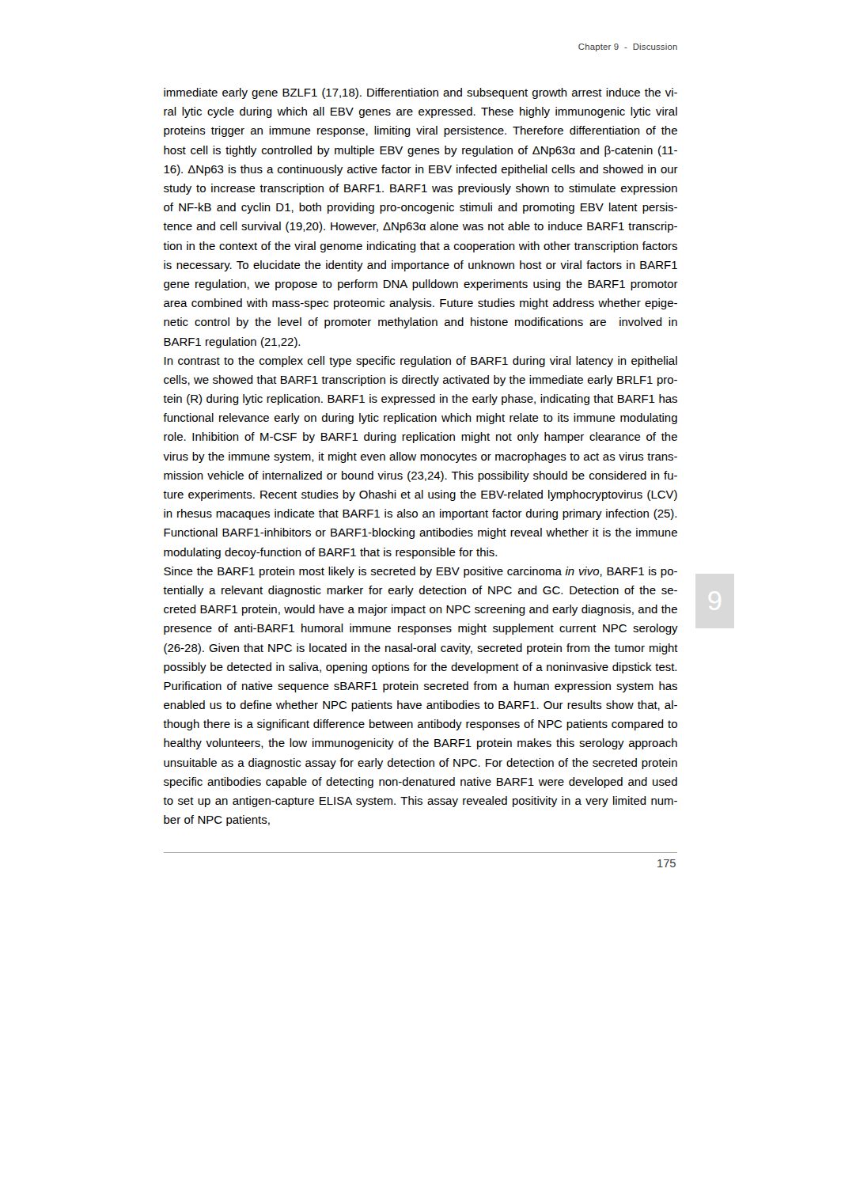Chapter 9 - Discussion
immediate early gene BZLF1 (17,18). Differentiation and subsequent growth arrest induce the viral lytic cycle during which all EBV genes are expressed. These highly immunogenic lytic viral proteins trigger an immune response, limiting viral persistence. Therefore differentiation of the host cell is tightly controlled by multiple EBV genes by regulation of ΔNp63α and β-catenin (11-16). ΔNp63 is thus a continuously active factor in EBV infected epithelial cells and showed in our study to increase transcription of BARF1. BARF1 was previously shown to stimulate expression of NF-kB and cyclin D1, both providing pro-oncogenic stimuli and promoting EBV latent persistence and cell survival (19,20). However, ΔNp63α alone was not able to induce BARF1 transcription in the context of the viral genome indicating that a cooperation with other transcription factors is necessary. To elucidate the identity and importance of unknown host or viral factors in BARF1 gene regulation, we propose to perform DNA pulldown experiments using the BARF1 promotor area combined with mass-spec proteomic analysis. Future studies might address whether epigenetic control by the level of promoter methylation and histone modifications are involved in BARF1 regulation (21,22).
In contrast to the complex cell type specific regulation of BARF1 during viral latency in epithelial cells, we showed that BARF1 transcription is directly activated by the immediate early BRLF1 protein (R) during lytic replication. BARF1 is expressed in the early phase, indicating that BARF1 has functional relevance early on during lytic replication which might relate to its immune modulating role. Inhibition of M-CSF by BARF1 during replication might not only hamper clearance of the virus by the immune system, it might even allow monocytes or macrophages to act as virus transmission vehicle of internalized or bound virus (23,24). This possibility should be considered in future experiments. Recent studies by Ohashi et al using the EBV-related lymphocryptovirus (LCV) in rhesus macaques indicate that BARF1 is also an important factor during primary infection (25). Functional BARF1-inhibitors or BARF1-blocking antibodies might reveal whether it is the immune modulating decoy-function of BARF1 that is responsible for this.
Since the BARF1 protein most likely is secreted by EBV positive carcinoma in vivo, BARF1 is potentially a relevant diagnostic marker for early detection of NPC and GC. Detection of the secreted BARF1 protein, would have a major impact on NPC screening and early diagnosis, and the presence of anti-BARF1 humoral immune responses might supplement current NPC serology (26-28). Given that NPC is located in the nasal-oral cavity, secreted protein from the tumor might possibly be detected in saliva, opening options for the development of a noninvasive dipstick test. Purification of native sequence sBARF1 protein secreted from a human expression system has enabled us to define whether NPC patients have antibodies to BARF1. Our results show that, although there is a significant difference between antibody responses of NPC patients compared to healthy volunteers, the low immunogenicity of the BARF1 protein makes this serology approach unsuitable as a diagnostic assay for early detection of NPC. For detection of the secreted protein specific antibodies capable of detecting non-denatured native BARF1 were developed and used to set up an antigen-capture ELISA system. This assay revealed positivity in a very limited number of NPC patients,
9
175